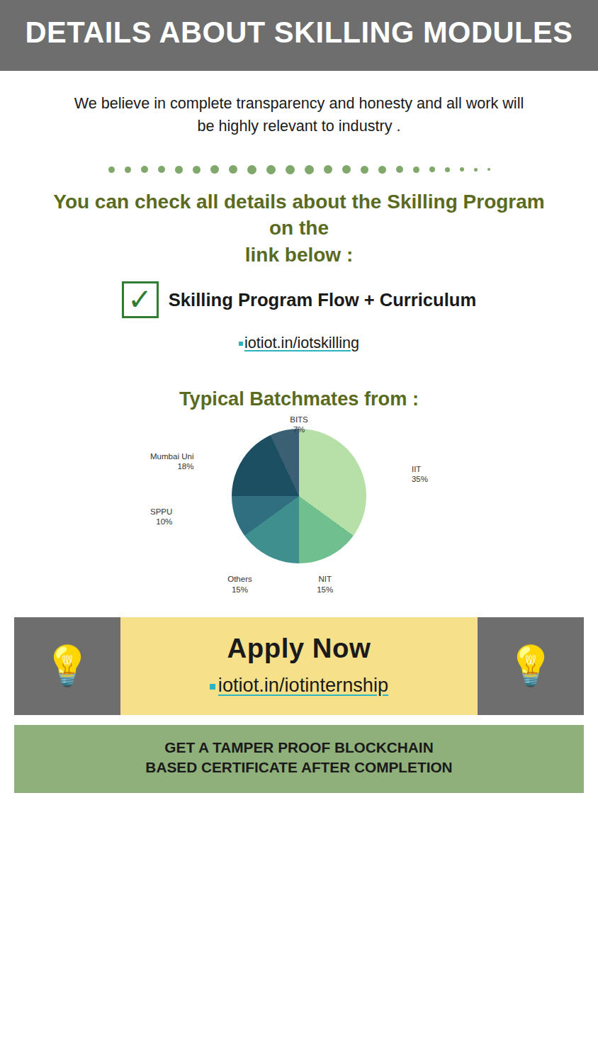Details About Skilling Modules
We believe in complete transparency and honesty and all work will be highly relevant to industry .
You can check all details about the Skilling Program on the
link below :
✓
Skilling Program Flow + Curriculum
iotiot.in/iotskilling
Typical Batchmates from :
BITS
7%
IIT
35%
NIT
15%
Others
15%
SPPU
10%
Mumbai Uni
18%
💡
Apply Now
iotiot.in/iotinternship
💡
Get a tamper proof blockchain
based certificate after completion